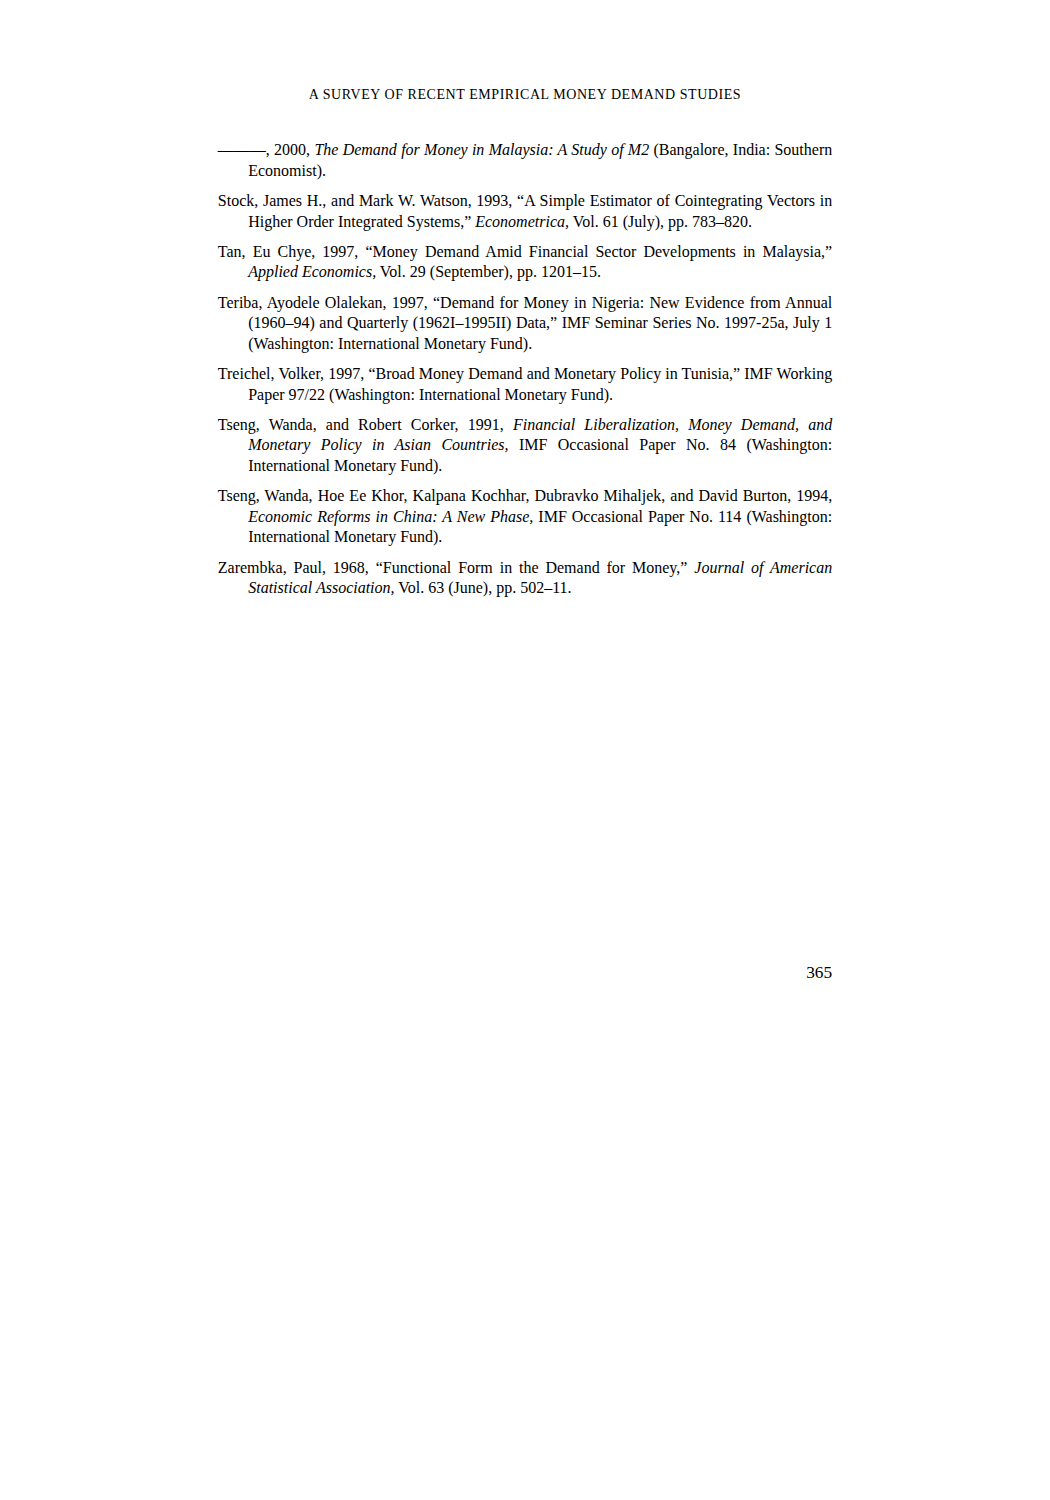A Survey of Recent Empirical Money Demand Studies
———, 2000, The Demand for Money in Malaysia: A Study of M2 (Bangalore, India: Southern Economist).
Stock, James H., and Mark W. Watson, 1993, “A Simple Estimator of Cointegrating Vectors in Higher Order Integrated Systems,” Econometrica, Vol. 61 (July), pp. 783–820.
Tan, Eu Chye, 1997, “Money Demand Amid Financial Sector Developments in Malaysia,” Applied Economics, Vol. 29 (September), pp. 1201–15.
Teriba, Ayodele Olalekan, 1997, “Demand for Money in Nigeria: New Evidence from Annual (1960–94) and Quarterly (1962I–1995II) Data,” IMF Seminar Series No. 1997-25a, July 1 (Washington: International Monetary Fund).
Treichel, Volker, 1997, “Broad Money Demand and Monetary Policy in Tunisia,” IMF Working Paper 97/22 (Washington: International Monetary Fund).
Tseng, Wanda, and Robert Corker, 1991, Financial Liberalization, Money Demand, and Monetary Policy in Asian Countries, IMF Occasional Paper No. 84 (Washington: International Monetary Fund).
Tseng, Wanda, Hoe Ee Khor, Kalpana Kochhar, Dubravko Mihaljek, and David Burton, 1994, Economic Reforms in China: A New Phase, IMF Occasional Paper No. 114 (Washington: International Monetary Fund).
Zarembka, Paul, 1968, “Functional Form in the Demand for Money,” Journal of American Statistical Association, Vol. 63 (June), pp. 502–11.
365